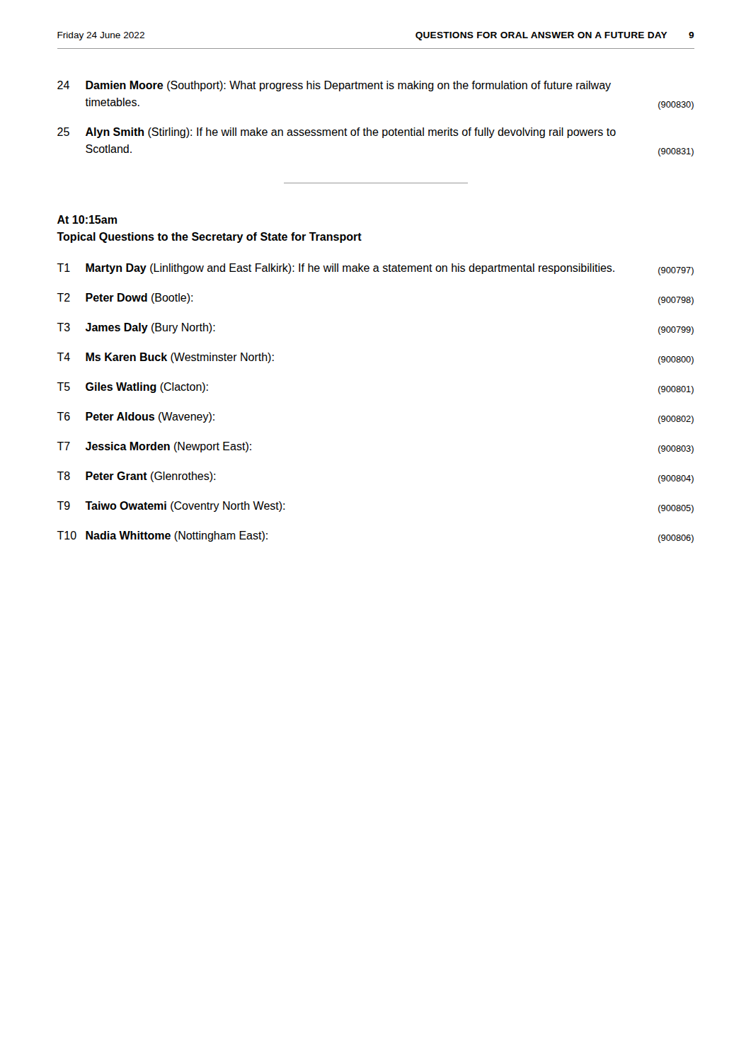Friday 24 June 2022 QUESTIONS FOR ORAL ANSWER ON A FUTURE DAY 9
24 Damien Moore (Southport): What progress his Department is making on the formulation of future railway timetables. (900830)
25 Alyn Smith (Stirling): If he will make an assessment of the potential merits of fully devolving rail powers to Scotland. (900831)
At 10:15am Topical Questions to the Secretary of State for Transport
| T1 | Martyn Day (Linlithgow and East Falkirk): If he will make a statement on his departmental responsibilities. | (900797) |
| T2 | Peter Dowd (Bootle): | (900798) |
| T3 | James Daly (Bury North): | (900799) |
| T4 | Ms Karen Buck (Westminster North): | (900800) |
| T5 | Giles Watling (Clacton): | (900801) |
| T6 | Peter Aldous (Waveney): | (900802) |
| T7 | Jessica Morden (Newport East): | (900803) |
| T8 | Peter Grant (Glenrothes): | (900804) |
| T9 | Taiwo Owatemi (Coventry North West): | (900805) |
| T10 | Nadia Whittome (Nottingham East): | (900806) |